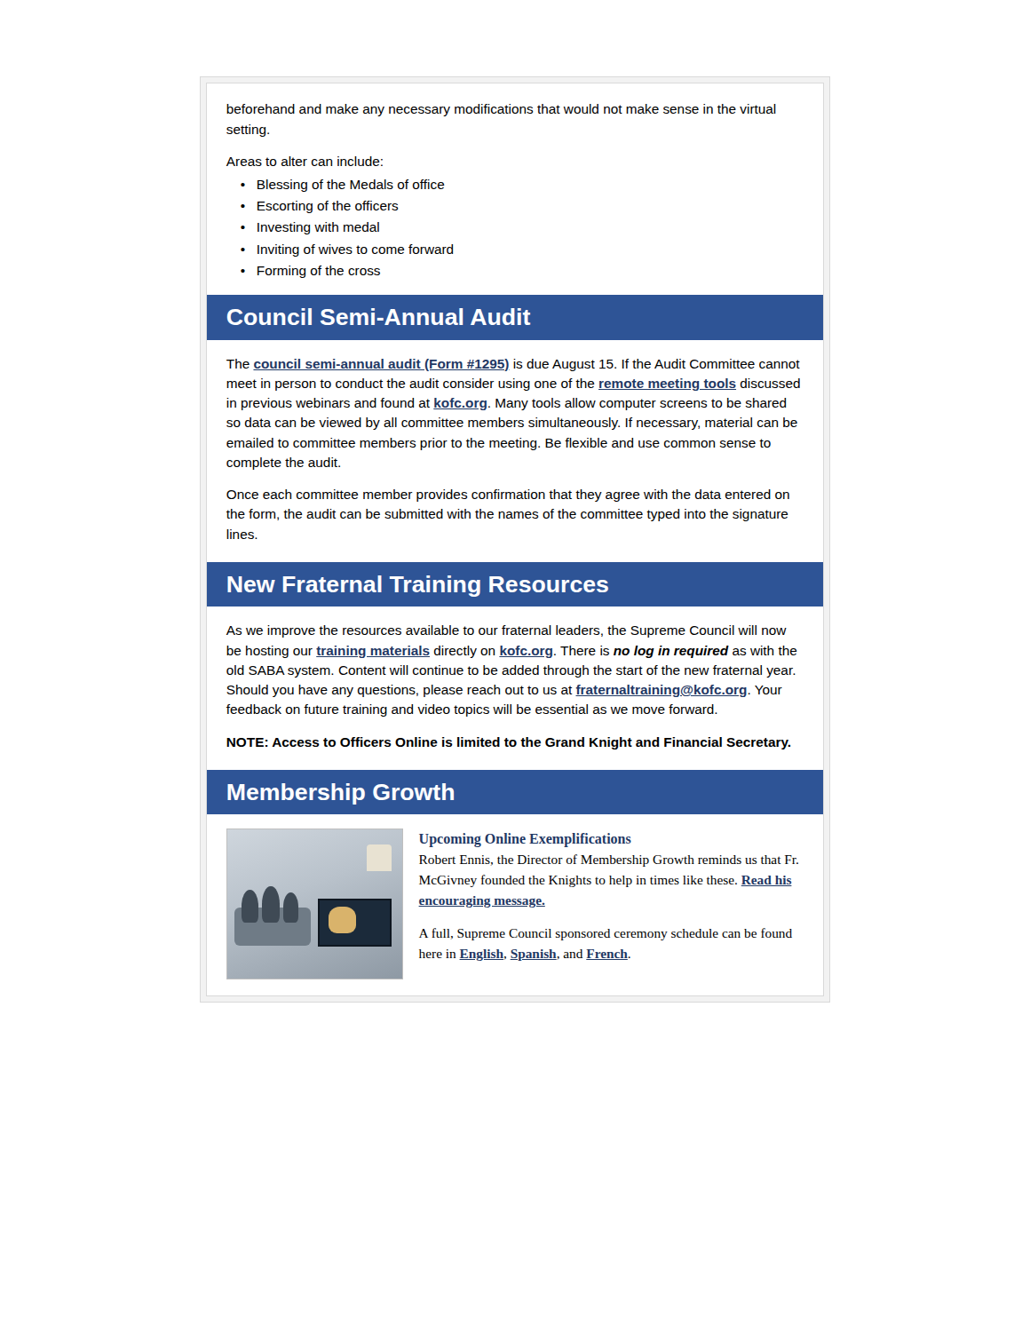beforehand and make any necessary modifications that would not make sense in the virtual setting.
Areas to alter can include:
Blessing of the Medals of office
Escorting of the officers
Investing with medal
Inviting of wives to come forward
Forming of the cross
Council Semi-Annual Audit
The council semi-annual audit (Form #1295) is due August 15. If the Audit Committee cannot meet in person to conduct the audit consider using one of the remote meeting tools discussed in previous webinars and found at kofc.org. Many tools allow computer screens to be shared so data can be viewed by all committee members simultaneously. If necessary, material can be emailed to committee members prior to the meeting. Be flexible and use common sense to complete the audit.
Once each committee member provides confirmation that they agree with the data entered on the form, the audit can be submitted with the names of the committee typed into the signature lines.
New Fraternal Training Resources
As we improve the resources available to our fraternal leaders, the Supreme Council will now be hosting our training materials directly on kofc.org. There is no log in required as with the old SABA system. Content will continue to be added through the start of the new fraternal year. Should you have any questions, please reach out to us at fraternaltraining@kofc.org. Your feedback on future training and video topics will be essential as we move forward.
NOTE: Access to Officers Online is limited to the Grand Knight and Financial Secretary.
Membership Growth
Upcoming Online Exemplifications
Robert Ennis, the Director of Membership Growth reminds us that Fr. McGivney founded the Knights to help in times like these. Read his encouraging message.
A full, Supreme Council sponsored ceremony schedule can be found here in English, Spanish, and French.